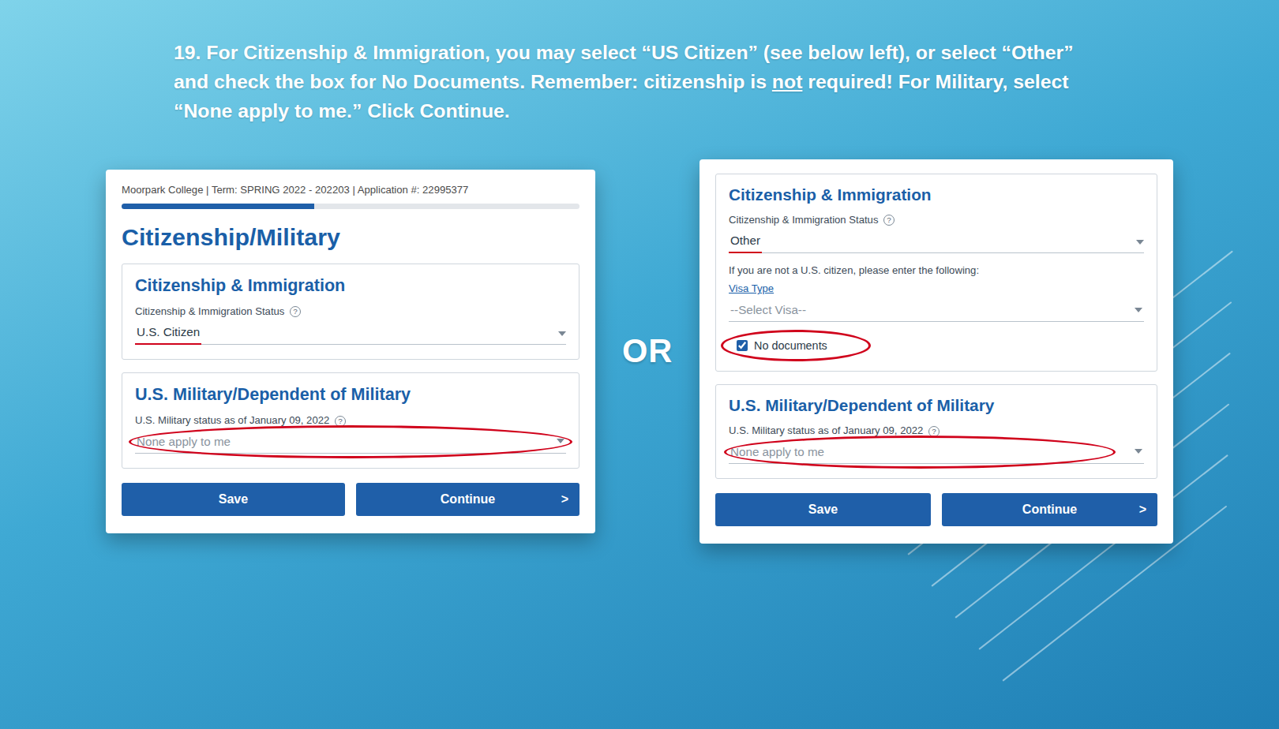19. For Citizenship & Immigration, you may select “US Citizen” (see below left), or select “Other” and check the box for No Documents. Remember: citizenship is not required! For Military, select “None apply to me.” Click Continue.
Moorpark College | Term: SPRING 2022 - 202203 | Application #: 22995377
Citizenship/Military
Citizenship & Immigration
Citizenship & Immigration Status ?
U.S. Citizen
U.S. Military/Dependent of Military
U.S. Military status as of January 09, 2022 ?
None apply to me
Save Continue
OR
Citizenship & Immigration
Citizenship & Immigration Status ?
Other
If you are not a U.S. citizen, please enter the following:
Visa Type
--Select Visa--
No documents
U.S. Military/Dependent of Military
U.S. Military status as of January 09, 2022 ?
None apply to me
Save Continue